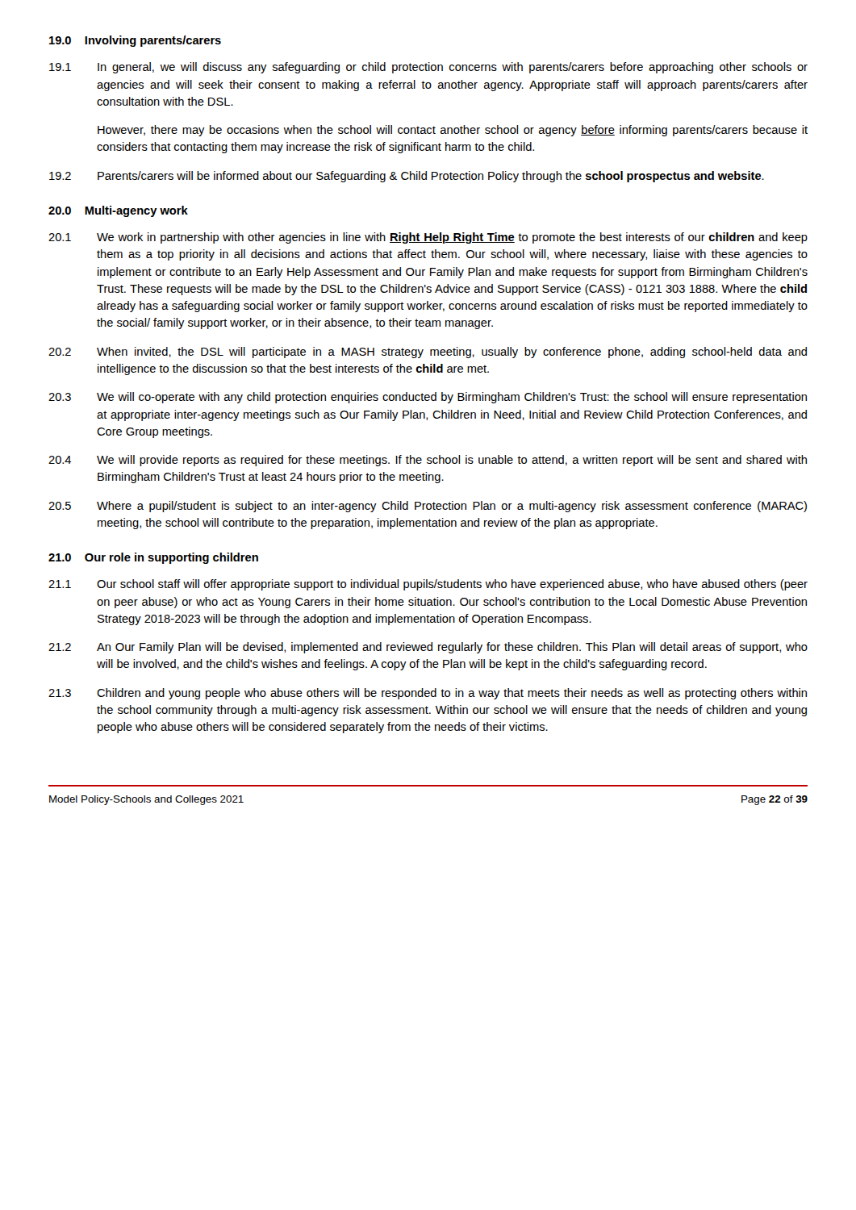19.0 Involving parents/carers
19.1
In general, we will discuss any safeguarding or child protection concerns with parents/carers before approaching other schools or agencies and will seek their consent to making a referral to another agency. Appropriate staff will approach parents/carers after consultation with the DSL.
However, there may be occasions when the school will contact another school or agency before informing parents/carers because it considers that contacting them may increase the risk of significant harm to the child.
19.2
Parents/carers will be informed about our Safeguarding & Child Protection Policy through the school prospectus and website.
20.0 Multi-agency work
20.1
We work in partnership with other agencies in line with Right Help Right Time to promote the best interests of our children and keep them as a top priority in all decisions and actions that affect them. Our school will, where necessary, liaise with these agencies to implement or contribute to an Early Help Assessment and Our Family Plan and make requests for support from Birmingham Children's Trust. These requests will be made by the DSL to the Children's Advice and Support Service (CASS) - 0121 303 1888. Where the child already has a safeguarding social worker or family support worker, concerns around escalation of risks must be reported immediately to the social/ family support worker, or in their absence, to their team manager.
20.2
When invited, the DSL will participate in a MASH strategy meeting, usually by conference phone, adding school-held data and intelligence to the discussion so that the best interests of the child are met.
20.3
We will co-operate with any child protection enquiries conducted by Birmingham Children's Trust: the school will ensure representation at appropriate inter-agency meetings such as Our Family Plan, Children in Need, Initial and Review Child Protection Conferences, and Core Group meetings.
20.4
We will provide reports as required for these meetings. If the school is unable to attend, a written report will be sent and shared with Birmingham Children's Trust at least 24 hours prior to the meeting.
20.5
Where a pupil/student is subject to an inter-agency Child Protection Plan or a multi-agency risk assessment conference (MARAC) meeting, the school will contribute to the preparation, implementation and review of the plan as appropriate.
21.0 Our role in supporting children
21.1
Our school staff will offer appropriate support to individual pupils/students who have experienced abuse, who have abused others (peer on peer abuse) or who act as Young Carers in their home situation. Our school's contribution to the Local Domestic Abuse Prevention Strategy 2018-2023 will be through the adoption and implementation of Operation Encompass.
21.2
An Our Family Plan will be devised, implemented and reviewed regularly for these children. This Plan will detail areas of support, who will be involved, and the child's wishes and feelings. A copy of the Plan will be kept in the child's safeguarding record.
21.3
Children and young people who abuse others will be responded to in a way that meets their needs as well as protecting others within the school community through a multi-agency risk assessment. Within our school we will ensure that the needs of children and young people who abuse others will be considered separately from the needs of their victims.
Model Policy-Schools and Colleges 2021
Page 22 of 39